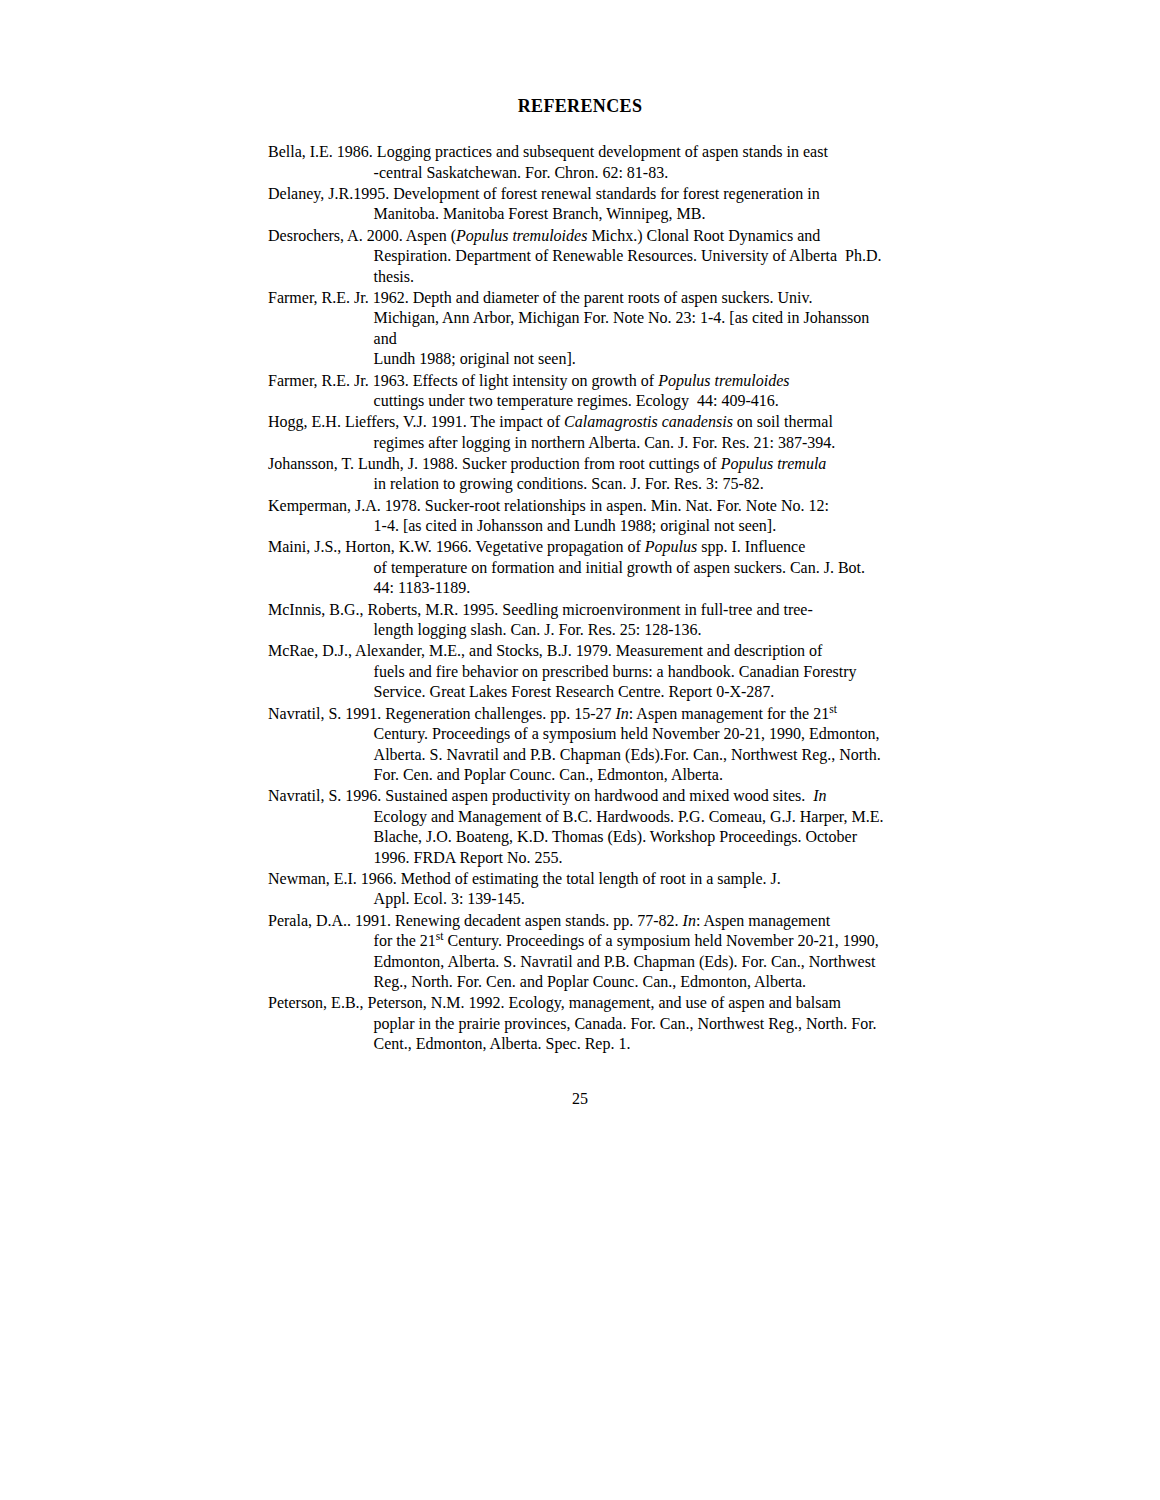REFERENCES
Bella, I.E. 1986. Logging practices and subsequent development of aspen stands in east -central Saskatchewan. For. Chron. 62: 81-83.
Delaney, J.R.1995. Development of forest renewal standards for forest regeneration in Manitoba. Manitoba Forest Branch, Winnipeg, MB.
Desrochers, A. 2000. Aspen (Populus tremuloides Michx.) Clonal Root Dynamics and Respiration. Department of Renewable Resources. University of Alberta Ph.D. thesis.
Farmer, R.E. Jr. 1962. Depth and diameter of the parent roots of aspen suckers. Univ. Michigan, Ann Arbor, Michigan For. Note No. 23: 1-4. [as cited in Johansson and Lundh 1988; original not seen].
Farmer, R.E. Jr. 1963. Effects of light intensity on growth of Populus tremuloides cuttings under two temperature regimes. Ecology 44: 409-416.
Hogg, E.H. Lieffers, V.J. 1991. The impact of Calamagrostis canadensis on soil thermal regimes after logging in northern Alberta. Can. J. For. Res. 21: 387-394.
Johansson, T. Lundh, J. 1988. Sucker production from root cuttings of Populus tremula in relation to growing conditions. Scan. J. For. Res. 3: 75-82.
Kemperman, J.A. 1978. Sucker-root relationships in aspen. Min. Nat. For. Note No. 12: 1-4. [as cited in Johansson and Lundh 1988; original not seen].
Maini, J.S., Horton, K.W. 1966. Vegetative propagation of Populus spp. I. Influence of temperature on formation and initial growth of aspen suckers. Can. J. Bot. 44: 1183-1189.
McInnis, B.G., Roberts, M.R. 1995. Seedling microenvironment in full-tree and tree- length logging slash. Can. J. For. Res. 25: 128-136.
McRae, D.J., Alexander, M.E., and Stocks, B.J. 1979. Measurement and description of fuels and fire behavior on prescribed burns: a handbook. Canadian Forestry Service. Great Lakes Forest Research Centre. Report 0-X-287.
Navratil, S. 1991. Regeneration challenges. pp. 15-27 In: Aspen management for the 21st Century. Proceedings of a symposium held November 20-21, 1990, Edmonton, Alberta. S. Navratil and P.B. Chapman (Eds).For. Can., Northwest Reg., North. For. Cen. and Poplar Counc. Can., Edmonton, Alberta.
Navratil, S. 1996. Sustained aspen productivity on hardwood and mixed wood sites. In Ecology and Management of B.C. Hardwoods. P.G. Comeau, G.J. Harper, M.E. Blache, J.O. Boateng, K.D. Thomas (Eds). Workshop Proceedings. October 1996. FRDA Report No. 255.
Newman, E.I. 1966. Method of estimating the total length of root in a sample. J. Appl. Ecol. 3: 139-145.
Perala, D.A.. 1991. Renewing decadent aspen stands. pp. 77-82. In: Aspen management for the 21st Century. Proceedings of a symposium held November 20-21, 1990, Edmonton, Alberta. S. Navratil and P.B. Chapman (Eds). For. Can., Northwest Reg., North. For. Cen. and Poplar Counc. Can., Edmonton, Alberta.
Peterson, E.B., Peterson, N.M. 1992. Ecology, management, and use of aspen and balsam poplar in the prairie provinces, Canada. For. Can., Northwest Reg., North. For. Cent., Edmonton, Alberta. Spec. Rep. 1.
25